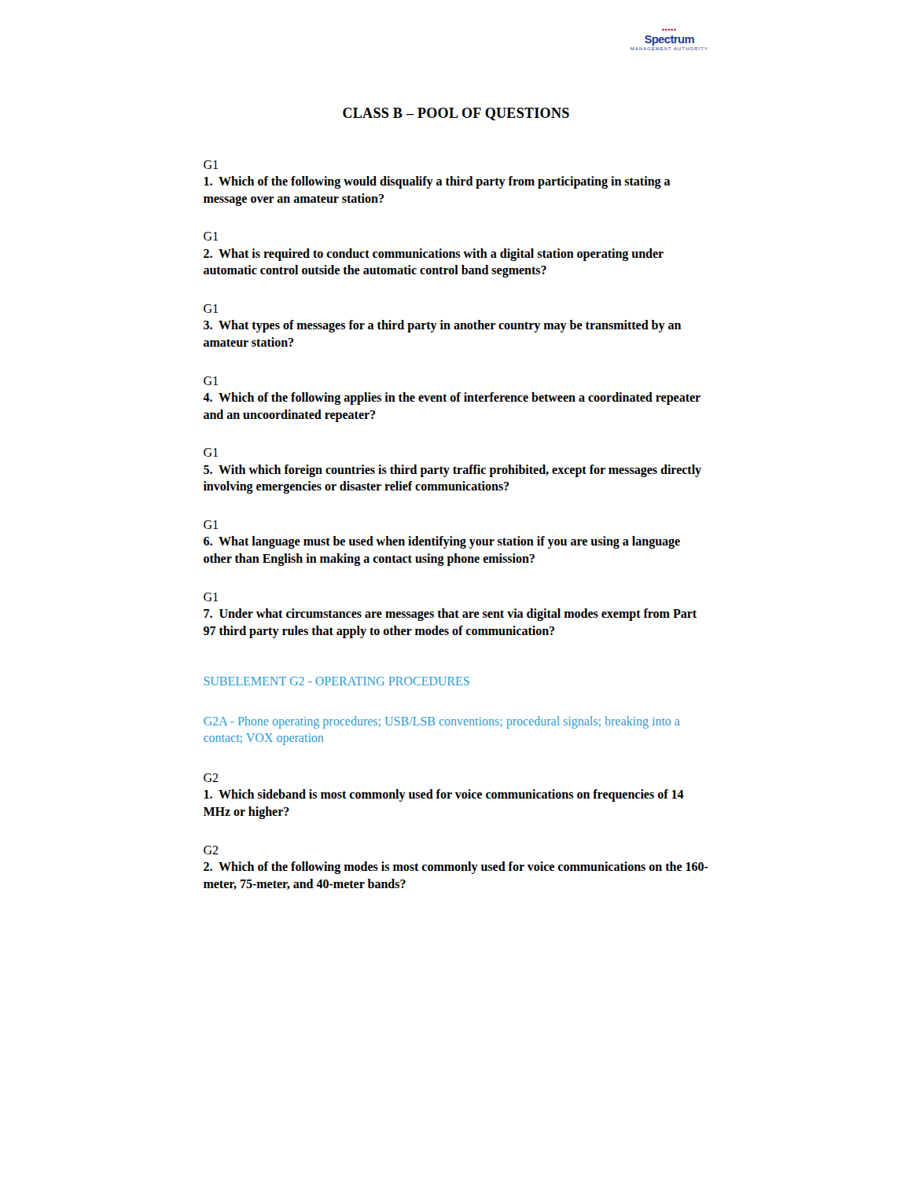•••••
Spectrum
MANAGEMENT AUTHORITY
CLASS B – POOL OF QUESTIONS
G1
1. Which of the following would disqualify a third party from participating in stating a message over an amateur station?
G1
2. What is required to conduct communications with a digital station operating under automatic control outside the automatic control band segments?
G1
3. What types of messages for a third party in another country may be transmitted by an amateur station?
G1
4. Which of the following applies in the event of interference between a coordinated repeater and an uncoordinated repeater?
G1
5. With which foreign countries is third party traffic prohibited, except for messages directly involving emergencies or disaster relief communications?
G1
6. What language must be used when identifying your station if you are using a language other than English in making a contact using phone emission?
G1
7. Under what circumstances are messages that are sent via digital modes exempt from Part 97 third party rules that apply to other modes of communication?
SUBELEMENT G2 - OPERATING PROCEDURES
G2A - Phone operating procedures; USB/LSB conventions; procedural signals; breaking into a contact; VOX operation
G2
1. Which sideband is most commonly used for voice communications on frequencies of 14 MHz or higher?
G2
2. Which of the following modes is most commonly used for voice communications on the 160-meter, 75-meter, and 40-meter bands?